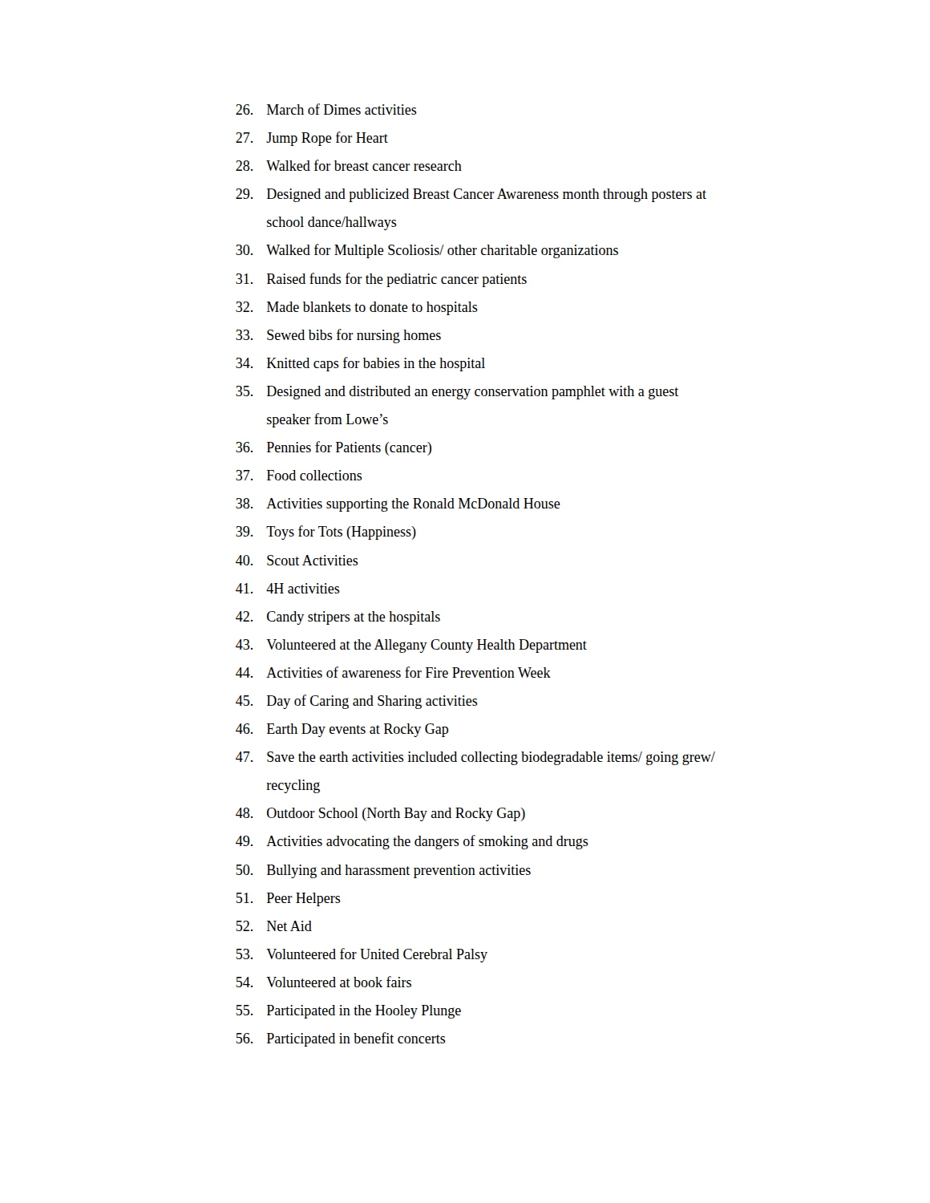March of Dimes activities
Jump Rope for Heart
Walked for breast cancer research
Designed and publicized Breast Cancer Awareness month through posters at school dance/hallways
Walked for Multiple Scoliosis/ other charitable organizations
Raised funds for the pediatric cancer patients
Made blankets to donate to hospitals
Sewed bibs for nursing homes
Knitted caps for babies in the hospital
Designed and distributed an energy conservation pamphlet with a guest speaker from Lowe’s
Pennies for Patients (cancer)
Food collections
Activities supporting the Ronald McDonald House
Toys for Tots (Happiness)
Scout Activities
4H activities
Candy stripers at the hospitals
Volunteered at the Allegany County Health Department
Activities of awareness for Fire Prevention Week
Day of Caring and Sharing activities
Earth Day events at Rocky Gap
Save the earth activities included collecting biodegradable items/ going grew/ recycling
Outdoor School (North Bay and Rocky Gap)
Activities advocating the dangers of smoking and drugs
Bullying and harassment prevention activities
Peer Helpers
Net Aid
Volunteered for United Cerebral Palsy
Volunteered at book fairs
Participated in the Hooley Plunge
Participated in benefit concerts